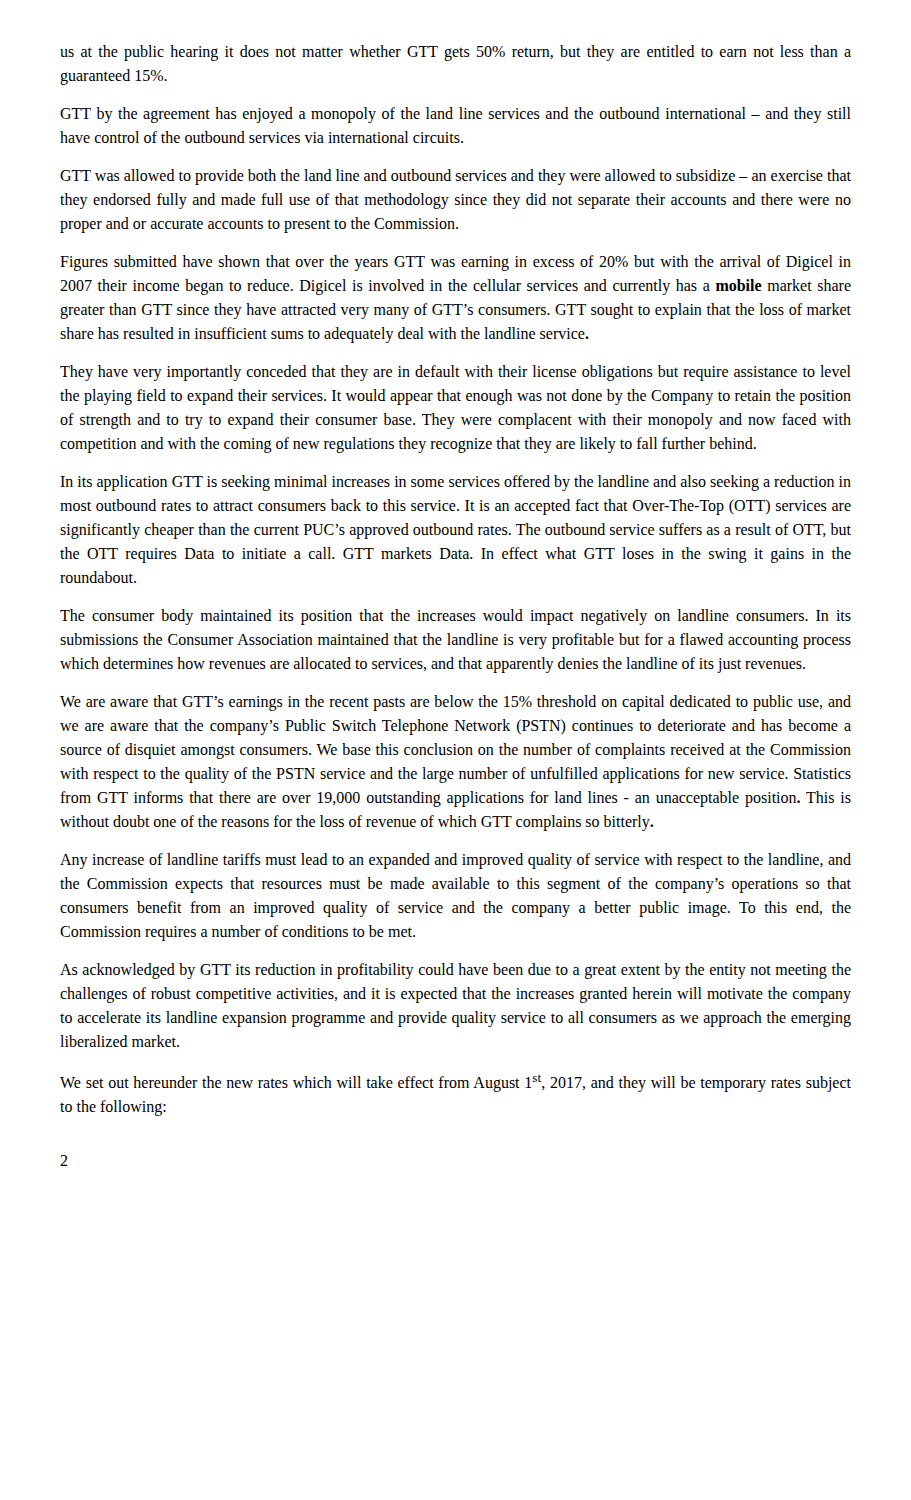us at the public hearing it does not matter whether GTT gets 50% return, but they are entitled to earn not less than a guaranteed 15%.
GTT by the agreement has enjoyed a monopoly of the land line services and the outbound international – and they still have control of the outbound services via international circuits.
GTT was allowed to provide both the land line and outbound services and they were allowed to subsidize – an exercise that they endorsed fully and made full use of that methodology since they did not separate their accounts and there were no proper and or accurate accounts to present to the Commission.
Figures submitted have shown that over the years GTT was earning in excess of 20% but with the arrival of Digicel in 2007 their income began to reduce. Digicel is involved in the cellular services and currently has a mobile market share greater than GTT since they have attracted very many of GTT’s consumers. GTT sought to explain that the loss of market share has resulted in insufficient sums to adequately deal with the landline service.
They have very importantly conceded that they are in default with their license obligations but require assistance to level the playing field to expand their services. It would appear that enough was not done by the Company to retain the position of strength and to try to expand their consumer base. They were complacent with their monopoly and now faced with competition and with the coming of new regulations they recognize that they are likely to fall further behind.
In its application GTT is seeking minimal increases in some services offered by the landline and also seeking a reduction in most outbound rates to attract consumers back to this service. It is an accepted fact that Over-The-Top (OTT) services are significantly cheaper than the current PUC’s approved outbound rates. The outbound service suffers as a result of OTT, but the OTT requires Data to initiate a call. GTT markets Data. In effect what GTT loses in the swing it gains in the roundabout.
The consumer body maintained its position that the increases would impact negatively on landline consumers. In its submissions the Consumer Association maintained that the landline is very profitable but for a flawed accounting process which determines how revenues are allocated to services, and that apparently denies the landline of its just revenues.
We are aware that GTT’s earnings in the recent pasts are below the 15% threshold on capital dedicated to public use, and we are aware that the company’s Public Switch Telephone Network (PSTN) continues to deteriorate and has become a source of disquiet amongst consumers. We base this conclusion on the number of complaints received at the Commission with respect to the quality of the PSTN service and the large number of unfulfilled applications for new service. Statistics from GTT informs that there are over 19,000 outstanding applications for land lines - an unacceptable position. This is without doubt one of the reasons for the loss of revenue of which GTT complains so bitterly.
Any increase of landline tariffs must lead to an expanded and improved quality of service with respect to the landline, and the Commission expects that resources must be made available to this segment of the company’s operations so that consumers benefit from an improved quality of service and the company a better public image. To this end, the Commission requires a number of conditions to be met.
As acknowledged by GTT its reduction in profitability could have been due to a great extent by the entity not meeting the challenges of robust competitive activities, and it is expected that the increases granted herein will motivate the company to accelerate its landline expansion programme and provide quality service to all consumers as we approach the emerging liberalized market.
We set out hereunder the new rates which will take effect from August 1st, 2017, and they will be temporary rates subject to the following:
2